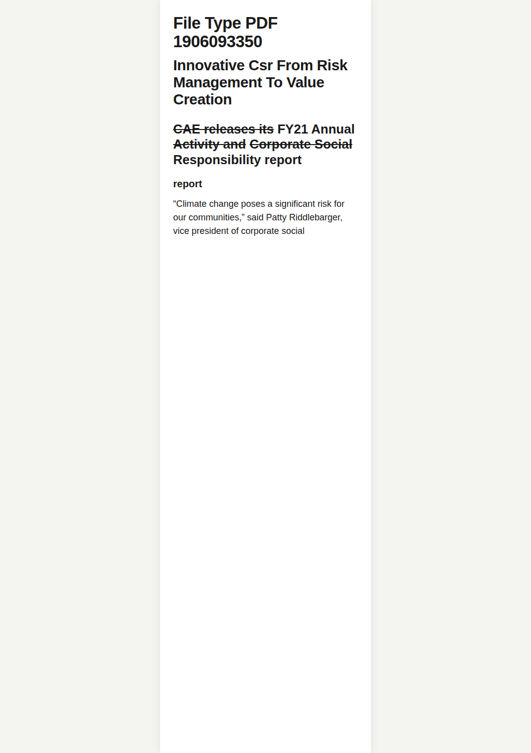File Type PDF 1906093350
Innovative Csr From Risk Management To Value Creation
CAE releases its FY21 Annual Activity and Corporate Social Responsibility report
report
“Climate change poses a significant risk for our communities,” said Patty Riddlebarger, vice president of corporate social